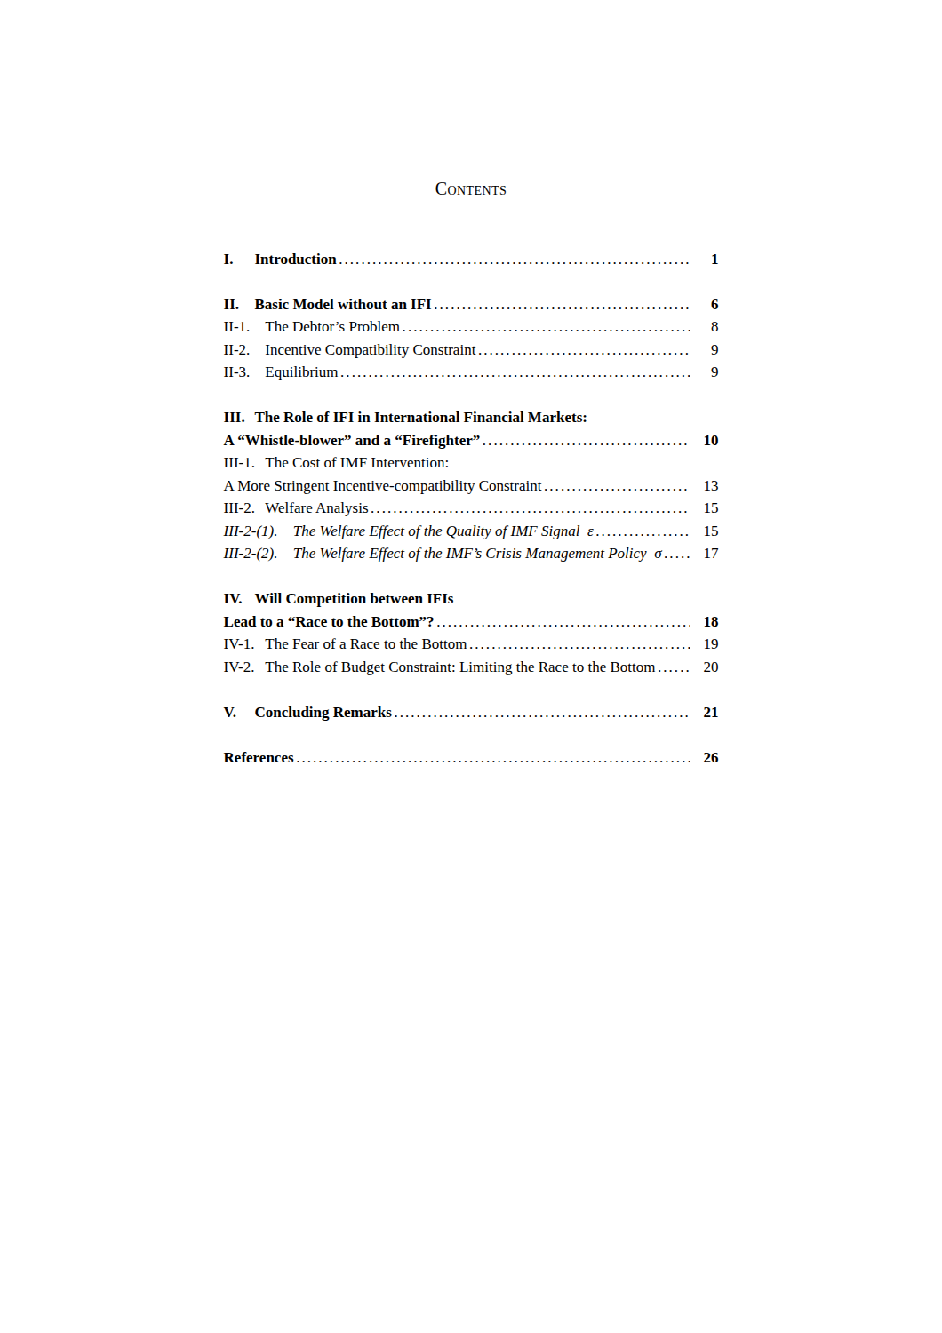Contents
I. Introduction 1
II. Basic Model without an IFI 6
II-1. The Debtor’s Problem 8
II-2. Incentive Compatibility Constraint 9
II-3. Equilibrium 9
III. The Role of IFI in International Financial Markets:
A “Whistle-blower” and a “Firefighter” 10
III-1. The Cost of IMF Intervention:
A More Stringent Incentive-compatibility Constraint 13
III-2. Welfare Analysis 15
III-2-(1). The Welfare Effect of the Quality of IMF Signal ε 15
III-2-(2). The Welfare Effect of the IMF’s Crisis Management Policy σ 17
IV. Will Competition between IFIs
Lead to a “Race to the Bottom”? 18
IV-1. The Fear of a Race to the Bottom 19
IV-2. The Role of Budget Constraint: Limiting the Race to the Bottom 20
V. Concluding Remarks 21
References 26